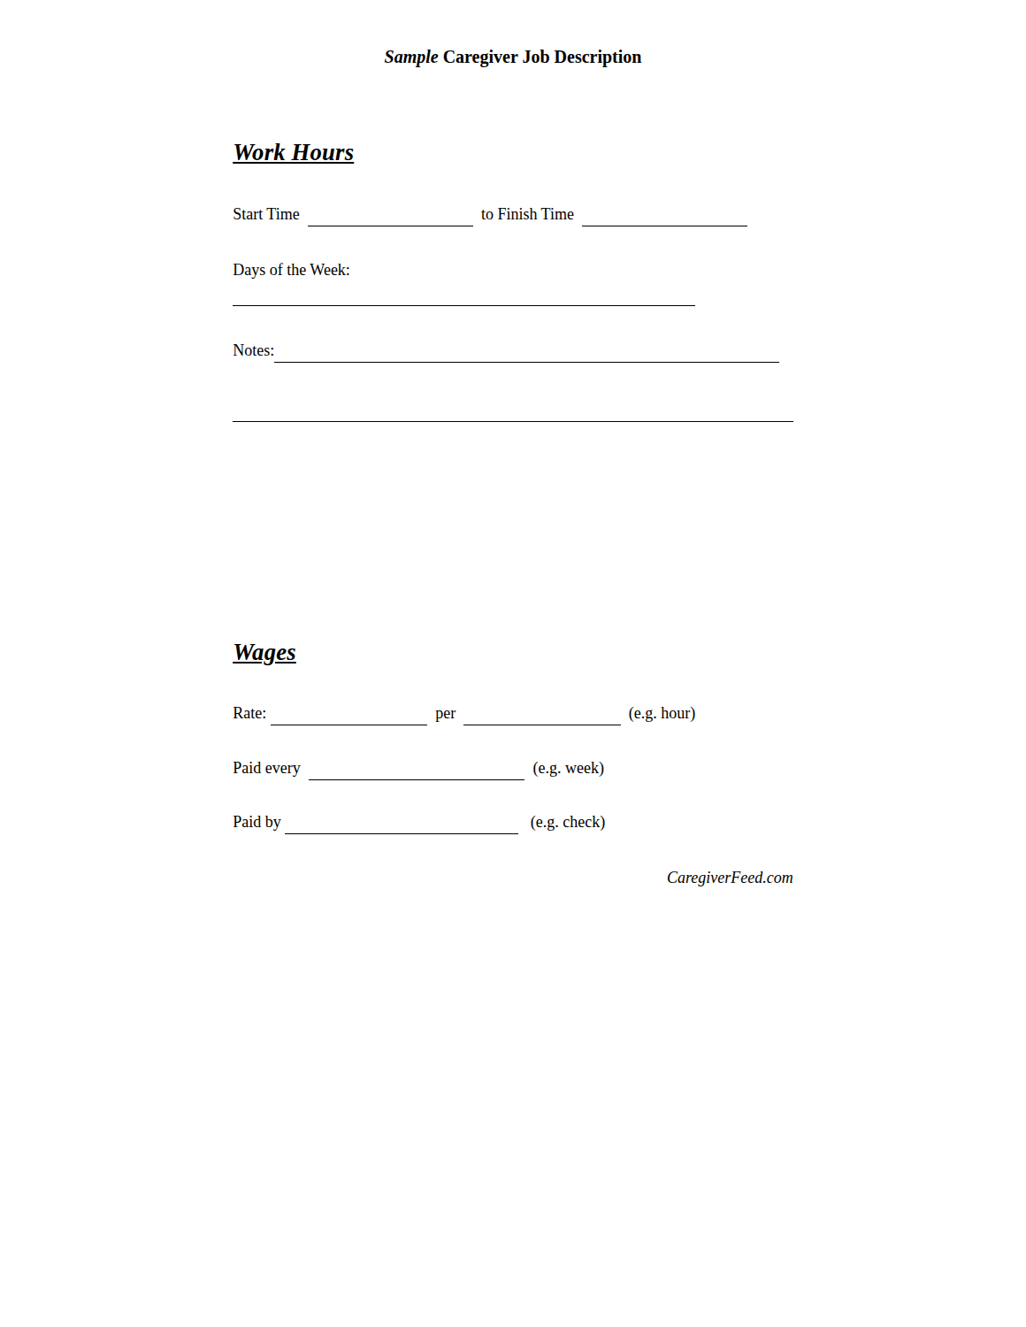Sample Caregiver Job Description
Work Hours
Start Time to Finish Time
Days of the Week:
Notes:
Wages
Rate: per (e.g. hour)
Paid every (e.g. week)
Paid by (e.g. check)
CaregiverFeed.com